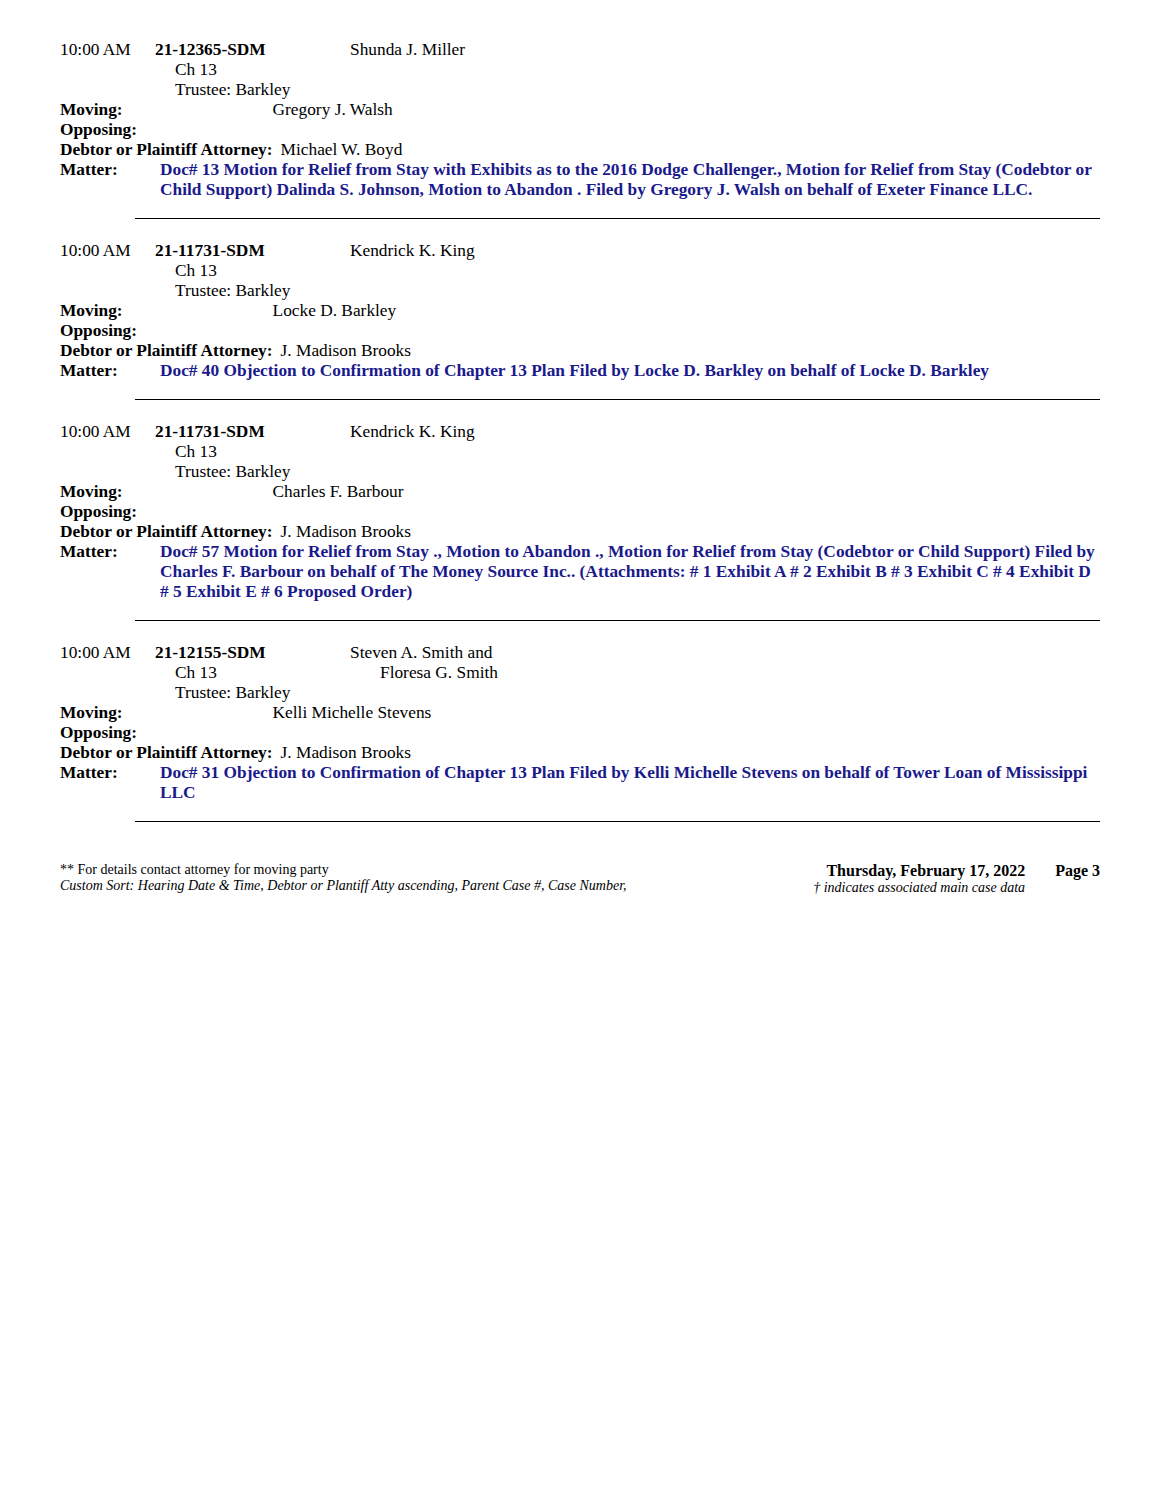| 10:00 AM | 21-12365-SDM | Shunda J. Miller |
| | Ch 13 | |
| | Trustee: Barkley | |
| Moving: | Gregory J. Walsh |
| Opposing: | |
| Debtor or Plaintiff Attorney: | Michael W. Boyd |
| Matter: | Doc# 13 Motion for Relief from Stay with Exhibits as to the 2016 Dodge Challenger., Motion for Relief from Stay (Codebtor or Child Support) Dalinda S. Johnson, Motion to Abandon . Filed by Gregory J. Walsh on behalf of Exeter Finance LLC. |
| 10:00 AM | 21-11731-SDM | Kendrick K. King |
| | Ch 13 | |
| | Trustee: Barkley | |
| Moving: | Locke D. Barkley |
| Opposing: | |
| Debtor or Plaintiff Attorney: | J. Madison Brooks |
| Matter: | Doc# 40 Objection to Confirmation of Chapter 13 Plan Filed by Locke D. Barkley on behalf of Locke D. Barkley |
| 10:00 AM | 21-11731-SDM | Kendrick K. King |
| | Ch 13 | |
| | Trustee: Barkley | |
| Moving: | Charles F. Barbour |
| Opposing: | |
| Debtor or Plaintiff Attorney: | J. Madison Brooks |
| Matter: | Doc# 57 Motion for Relief from Stay ., Motion to Abandon ., Motion for Relief from Stay (Codebtor or Child Support) Filed by Charles F. Barbour on behalf of The Money Source Inc.. (Attachments: # 1 Exhibit A # 2 Exhibit B # 3 Exhibit C # 4 Exhibit D # 5 Exhibit E # 6 Proposed Order) |
| 10:00 AM | 21-12155-SDM | Steven A. Smith and |
| | Ch 13 | Floresa G. Smith |
| | Trustee: Barkley | |
| Moving: | Kelli Michelle Stevens |
| Opposing: | |
| Debtor or Plaintiff Attorney: | J. Madison Brooks |
| Matter: | Doc# 31 Objection to Confirmation of Chapter 13 Plan Filed by Kelli Michelle Stevens on behalf of Tower Loan of Mississippi LLC |
** For details contact attorney for moving party
Custom Sort: Hearing Date & Time, Debtor or Plantiff Atty ascending, Parent Case #, Case Number,
Thursday, February 17, 2022
† indicates associated main case data
Page 3